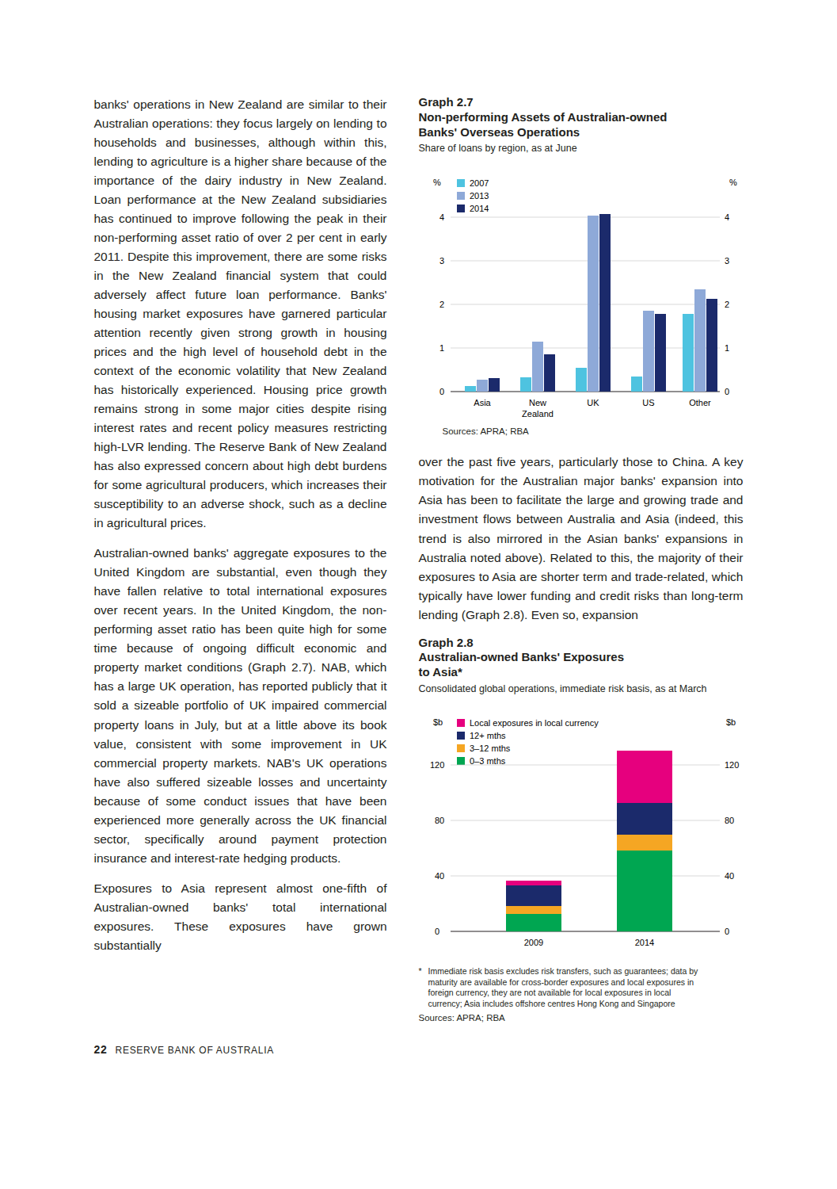banks' operations in New Zealand are similar to their Australian operations: they focus largely on lending to households and businesses, although within this, lending to agriculture is a higher share because of the importance of the dairy industry in New Zealand. Loan performance at the New Zealand subsidiaries has continued to improve following the peak in their non-performing asset ratio of over 2 per cent in early 2011. Despite this improvement, there are some risks in the New Zealand financial system that could adversely affect future loan performance. Banks' housing market exposures have garnered particular attention recently given strong growth in housing prices and the high level of household debt in the context of the economic volatility that New Zealand has historically experienced. Housing price growth remains strong in some major cities despite rising interest rates and recent policy measures restricting high-LVR lending. The Reserve Bank of New Zealand has also expressed concern about high debt burdens for some agricultural producers, which increases their susceptibility to an adverse shock, such as a decline in agricultural prices.
Australian-owned banks' aggregate exposures to the United Kingdom are substantial, even though they have fallen relative to total international exposures over recent years. In the United Kingdom, the non-performing asset ratio has been quite high for some time because of ongoing difficult economic and property market conditions (Graph 2.7). NAB, which has a large UK operation, has reported publicly that it sold a sizeable portfolio of UK impaired commercial property loans in July, but at a little above its book value, consistent with some improvement in UK commercial property markets. NAB's UK operations have also suffered sizeable losses and uncertainty because of some conduct issues that have been experienced more generally across the UK financial sector, specifically around payment protection insurance and interest-rate hedging products.
Exposures to Asia represent almost one-fifth of Australian-owned banks' total international exposures. These exposures have grown substantially
Graph 2.7
Non-performing Assets of Australian-owned
Banks' Overseas Operations
Share of loans by region, as at June
% % 2007 2013 2014 0 1 2 3 4 0 1 2 3 4 Asia New Zealand UK US Other
Sources: APRA; RBA
over the past five years, particularly those to China. A key motivation for the Australian major banks' expansion into Asia has been to facilitate the large and growing trade and investment flows between Australia and Asia (indeed, this trend is also mirrored in the Asian banks' expansions in Australia noted above). Related to this, the majority of their exposures to Asia are shorter term and trade-related, which typically have lower funding and credit risks than long-term lending (Graph 2.8). Even so, expansion
Graph 2.8
Australian-owned Banks' Exposures
to Asia*
Consolidated global operations, immediate risk basis, as at March
$b $b Local exposures in local currency 12+ mths 3–12 mths 0–3 mths 0 40 80 120 0 40 80 120 2009 2014
*Immediate risk basis excludes risk transfers, such as guarantees; data by
maturity are available for cross-border exposures and local exposures in
foreign currency, they are not available for local exposures in local
currency; Asia includes offshore centres Hong Kong and Singapore
Sources: APRA; RBA
22 RESERVE BANK OF AUSTRALIA